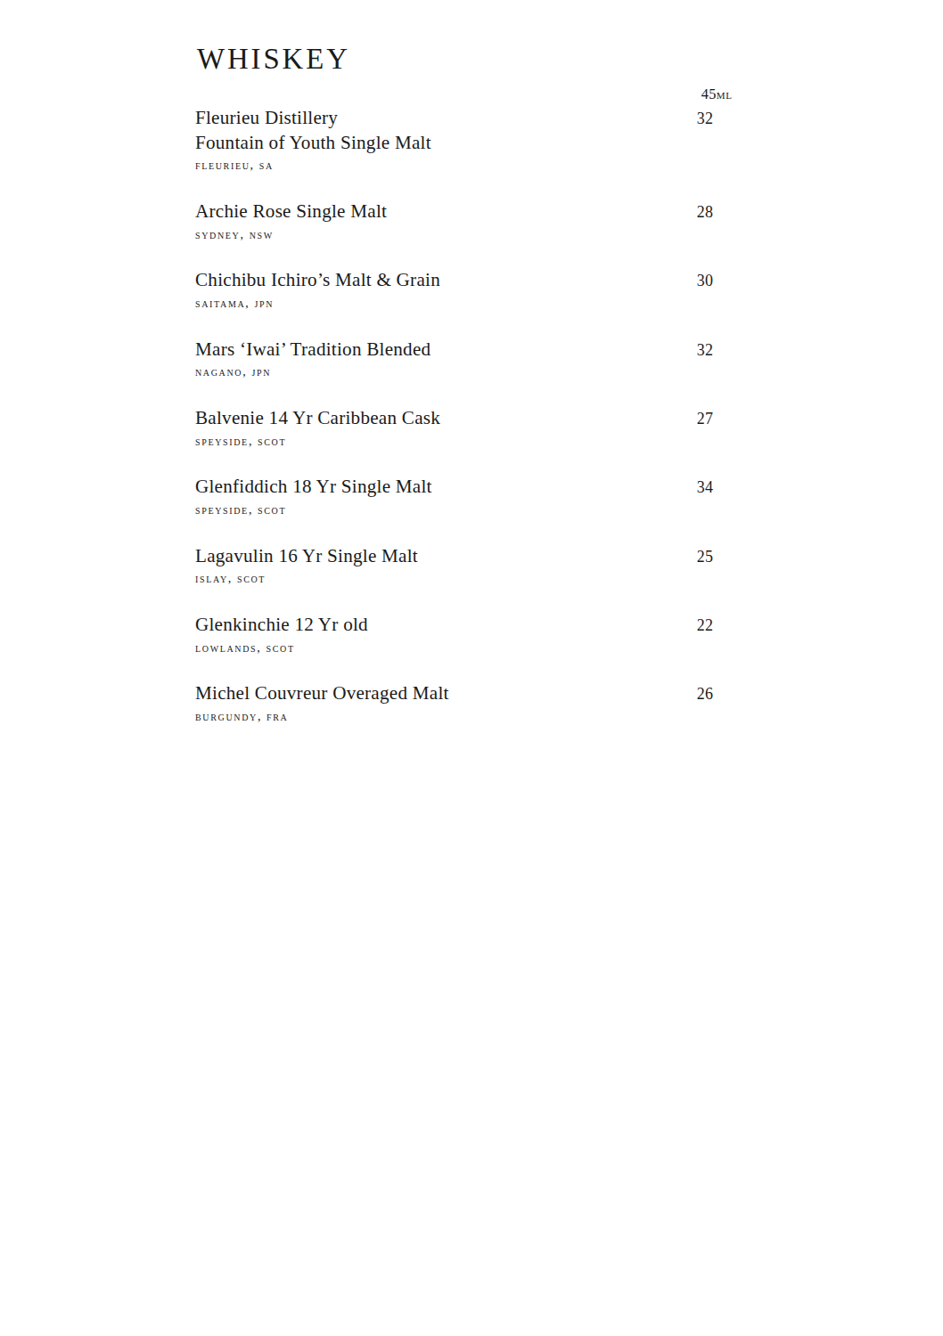WHISKEY
45ml
Fleurieu Distillery Fountain of Youth Single Malt
32
Fleurieu, SA
Archie Rose Single Malt
28
Sydney, NSW
Chichibu Ichiro’s Malt & Grain
30
Saitama, JPN
Mars ‘Iwai’ Tradition Blended
32
Nagano, JPN
Balvenie 14 Yr Caribbean Cask
27
Speyside, Scot
Glenfiddich 18 Yr Single Malt
34
Speyside, Scot
Lagavulin 16 Yr Single Malt
25
Islay, Scot
Glenkinchie 12 Yr old
22
Lowlands, Scot
Michel Couvreur Overaged Malt
26
Burgundy, FRA